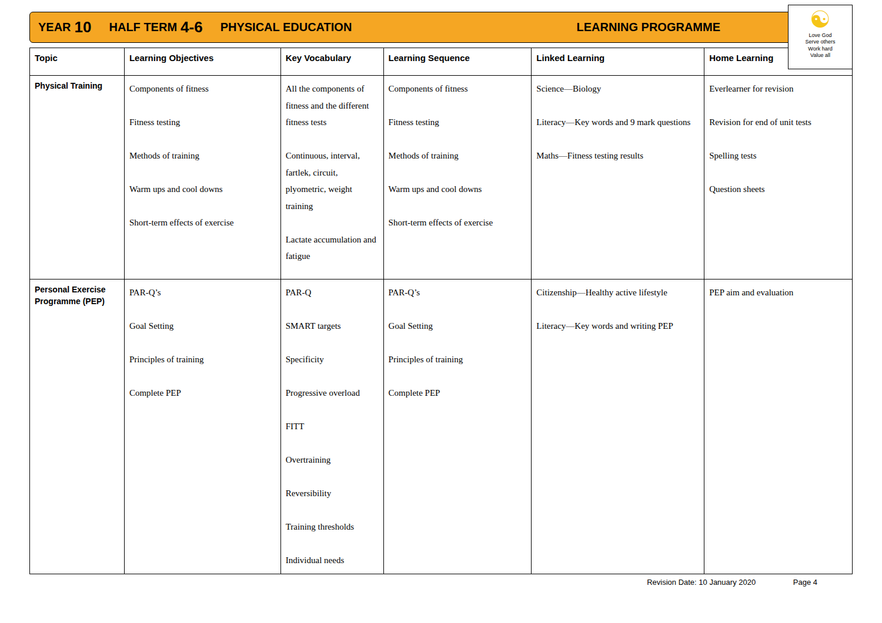YEAR 10 HALF TERM 4-6 PHYSICAL EDUCATION LEARNING PROGRAMME
☯
Love God
Serve others
Work hard
Value all
| Topic | Learning Objectives | Key Vocabulary | Learning Sequence | Linked Learning | Home Learning |
| --- | --- | --- | --- | --- | --- |
| Physical Training | Components of fitness Fitness testing Methods of training Warm ups and cool downs Short-term effects of exercise | All the components of fitness and the different fitness tests Continuous, interval, fartlek, circuit, plyometric, weight training Lactate accumulation and fatigue | Components of fitness Fitness testing Methods of training Warm ups and cool downs Short-term effects of exercise | Science—Biology Literacy—Key words and 9 mark questions Maths—Fitness testing results | Everlearner for revision Revision for end of unit tests Spelling tests Question sheets |
| Personal Exercise Programme (PEP) | PAR-Q’s Goal Setting Principles of training Complete PEP | PAR-Q SMART targets Specificity Progressive overload FITT Overtraining Reversibility Training thresholds Individual needs | PAR-Q’s Goal Setting Principles of training Complete PEP | Citizenship—Healthy active lifestyle Literacy—Key words and writing PEP | PEP aim and evaluation |
Revision Date: 10 January 2020 Page 4